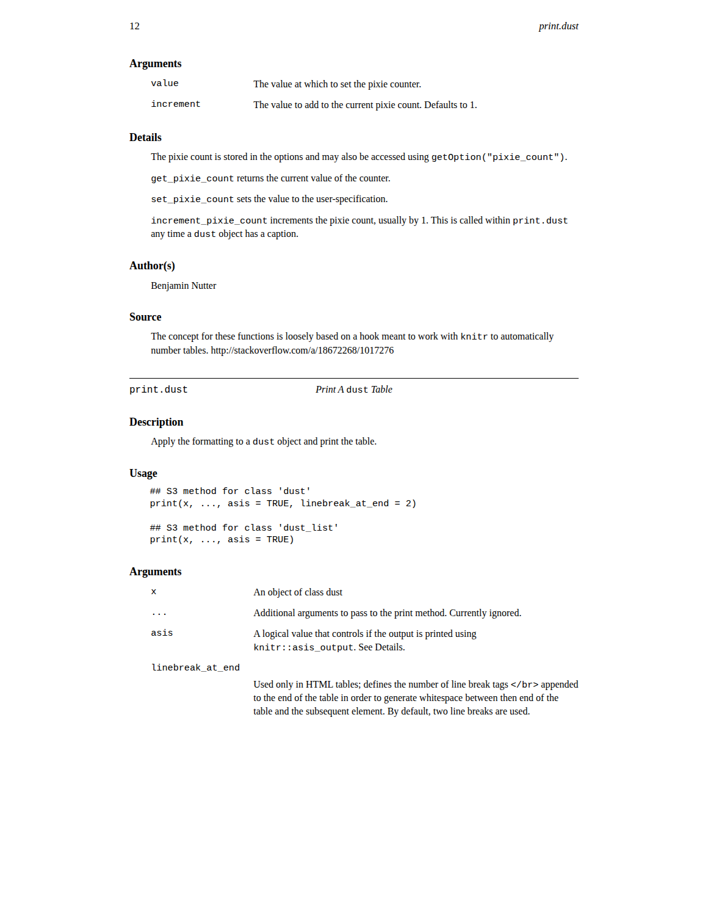12 print.dust
Arguments
value
The value at which to set the pixie counter.
increment
The value to add to the current pixie count. Defaults to 1.
Details
The pixie count is stored in the options and may also be accessed using getOption("pixie_count").
get_pixie_count returns the current value of the counter.
set_pixie_count sets the value to the user-specification.
increment_pixie_count increments the pixie count, usually by 1. This is called within print.dust any time a dust object has a caption.
Author(s)
Benjamin Nutter
Source
The concept for these functions is loosely based on a hook meant to work with knitr to automatically number tables. http://stackoverflow.com/a/18672268/1017276
print.dust Print A dust Table
Description
Apply the formatting to a dust object and print the table.
Usage
## S3 method for class 'dust'
print(x, ..., asis = TRUE, linebreak_at_end = 2)

## S3 method for class 'dust_list'
print(x, ..., asis = TRUE)
Arguments
x
An object of class dust
...
Additional arguments to pass to the print method. Currently ignored.
asis
A logical value that controls if the output is printed using knitr::asis_output. See Details.
linebreak_at_end
Used only in HTML tables; defines the number of line break tags </br> appended to the end of the table in order to generate whitespace between then end of the table and the subsequent element. By default, two line breaks are used.